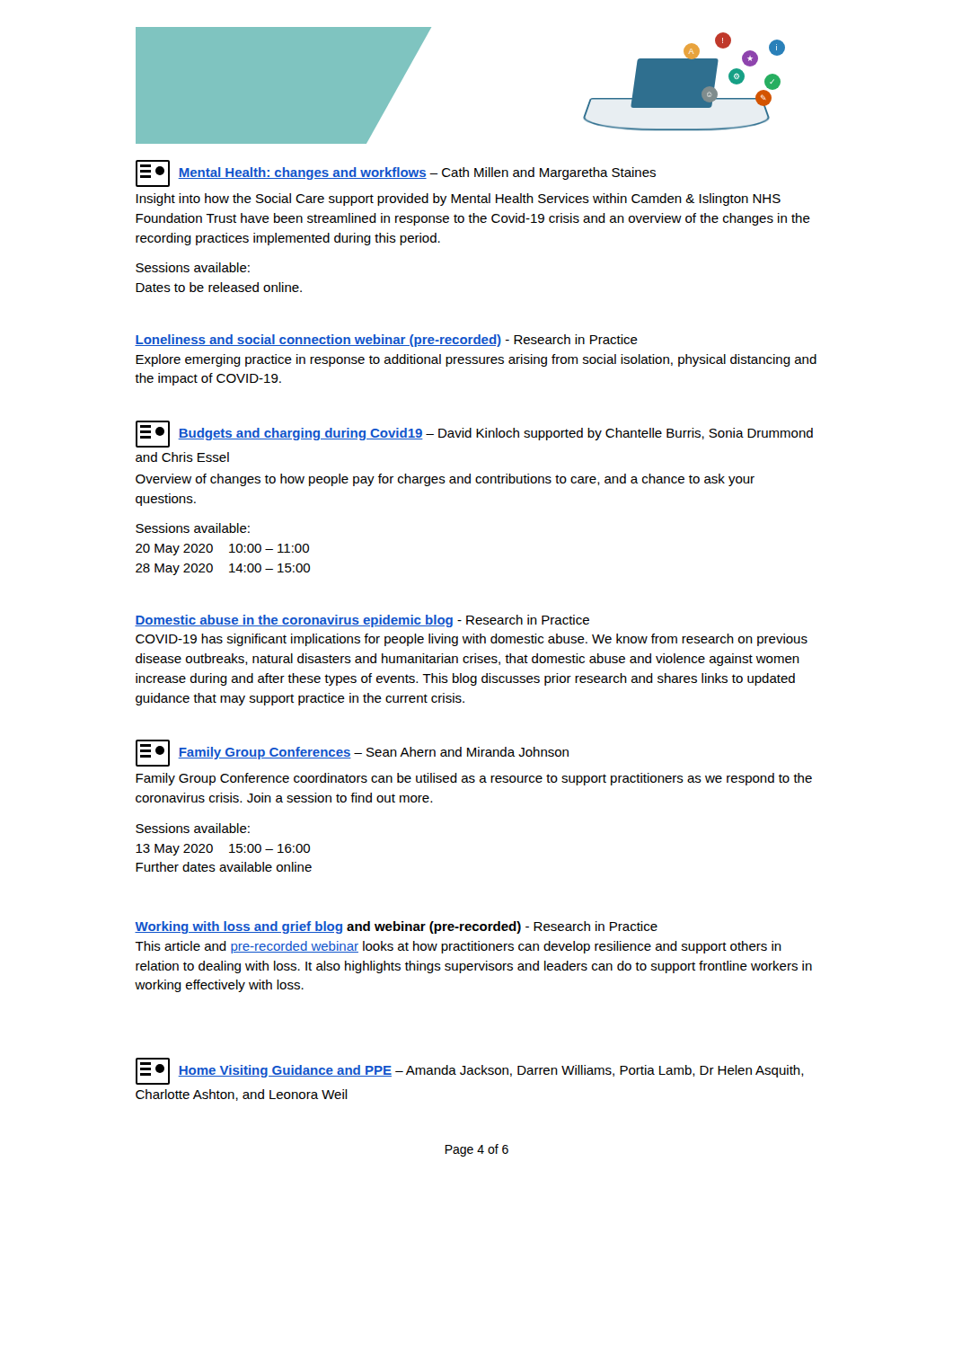A ! ★ ✓ i ⚙ ✎ ☺
Mental Health: changes and workflows
– Cath Millen and Margaretha Staines
Insight into how the Social Care support provided by Mental Health Services within Camden & Islington NHS Foundation Trust have been streamlined in response to the Covid-19 crisis and an overview of the changes in the recording practices implemented during this period.
Sessions available:
Dates to be released online.
Loneliness and social connection webinar (pre-recorded) - Research in Practice
Explore emerging practice in response to additional pressures arising from social isolation, physical distancing and the impact of COVID-19.
Budgets and charging during Covid19
– David Kinloch supported by Chantelle Burris, Sonia Drummond and Chris Essel
Overview of changes to how people pay for charges and contributions to care, and a chance to ask your questions.
Sessions available:
20 May 2020 10:00 – 11:00
28 May 2020 14:00 – 15:00
Domestic abuse in the coronavirus epidemic blog - Research in Practice
COVID-19 has significant implications for people living with domestic abuse. We know from research on previous disease outbreaks, natural disasters and humanitarian crises, that domestic abuse and violence against women increase during and after these types of events. This blog discusses prior research and shares links to updated guidance that may support practice in the current crisis.
Family Group Conferences
– Sean Ahern and Miranda Johnson
Family Group Conference coordinators can be utilised as a resource to support practitioners as we respond to the coronavirus crisis. Join a session to find out more.
Sessions available:
13 May 2020 15:00 – 16:00
Further dates available online
Working with loss and grief blog and webinar (pre-recorded) - Research in Practice
This article and pre-recorded webinar looks at how practitioners can develop resilience and support others in relation to dealing with loss. It also highlights things supervisors and leaders can do to support frontline workers in working effectively with loss.
Home Visiting Guidance and PPE
– Amanda Jackson, Darren Williams, Portia Lamb, Dr Helen Asquith, Charlotte Ashton, and Leonora Weil
Page 4 of 6